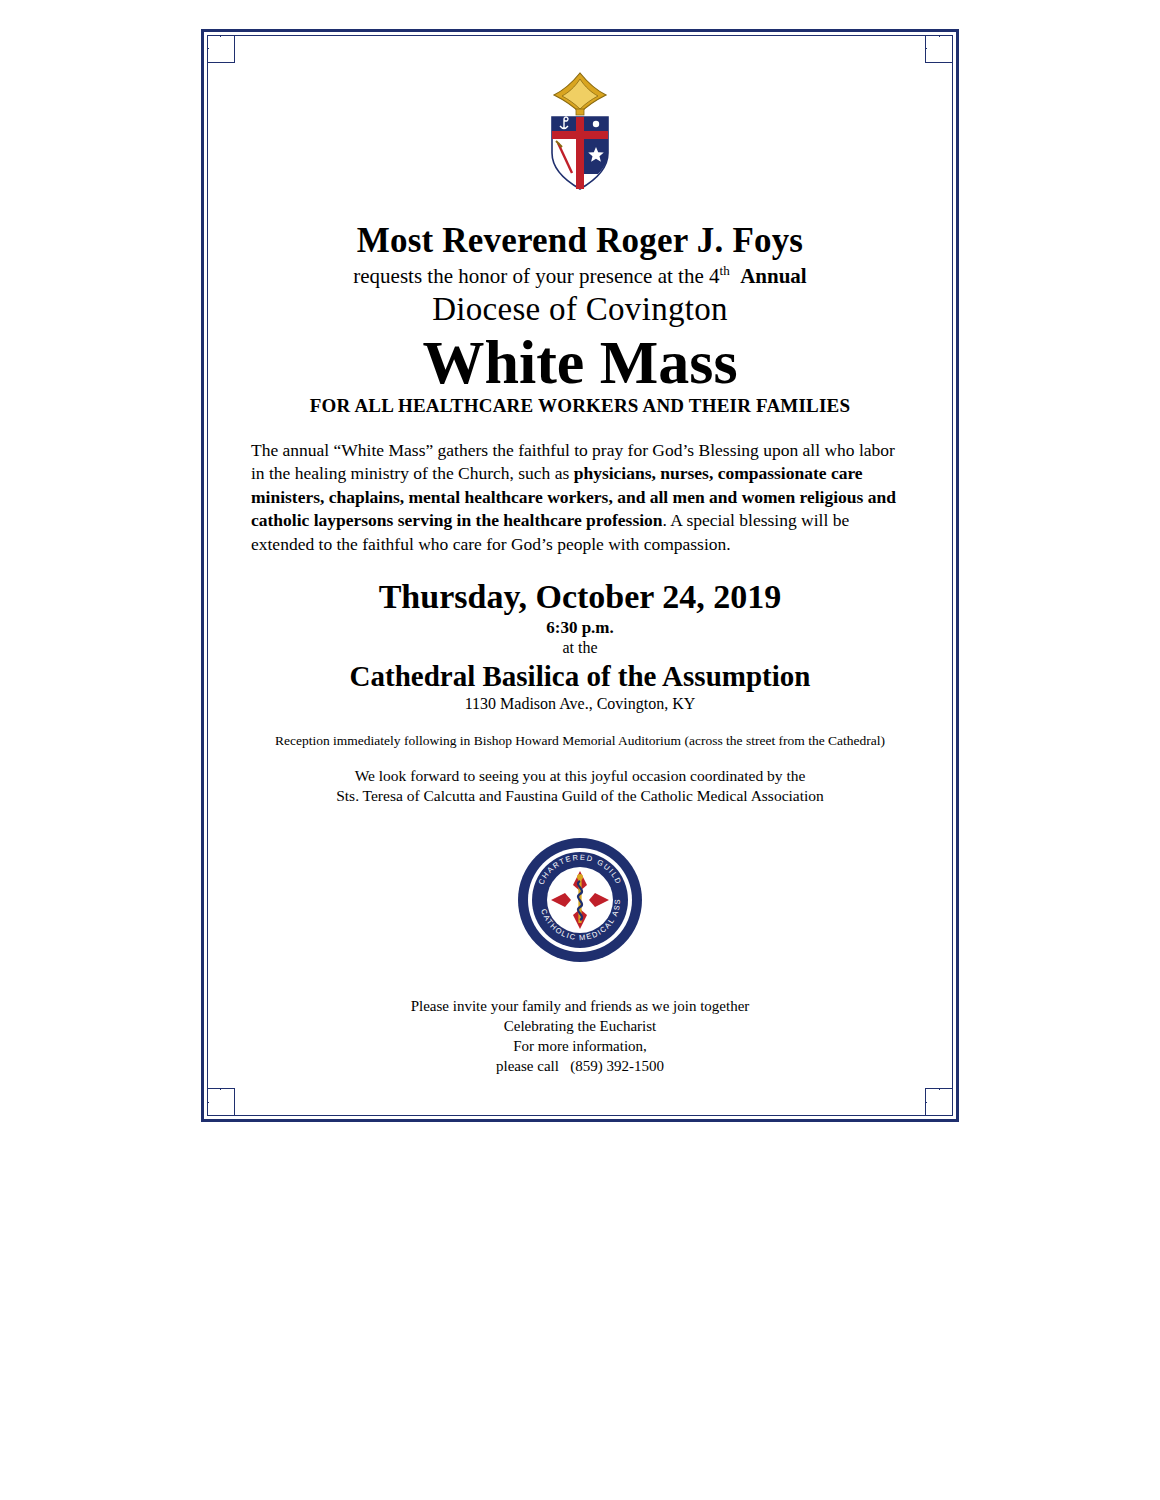Most Reverend Roger J. Foys
requests the honor of your presence at the 4th Annual
Diocese of Covington
White Mass
FOR ALL HEALTHCARE WORKERS AND THEIR FAMILIES
The annual “White Mass” gathers the faithful to pray for God’s Blessing upon all who labor in the healing ministry of the Church, such as physicians, nurses, compassionate care ministers, chaplains, mental healthcare workers, and all men and women religious and catholic laypersons serving in the healthcare profession. A special blessing will be extended to the faithful who care for God’s people with compassion.
Thursday, October 24, 2019
6:30 p.m.
at the
Cathedral Basilica of the Assumption
1130 Madison Ave., Covington, KY
Reception immediately following in Bishop Howard Memorial Auditorium (across the street from the Cathedral)
We look forward to seeing you at this joyful occasion coordinated by the
Sts. Teresa of Calcutta and Faustina Guild of the Catholic Medical Association
CHARTERED GUILD CATHOLIC MEDICAL ASSOCIATION
Please invite your family and friends as we join together
Celebrating the Eucharist
For more information,
please call (859) 392-1500